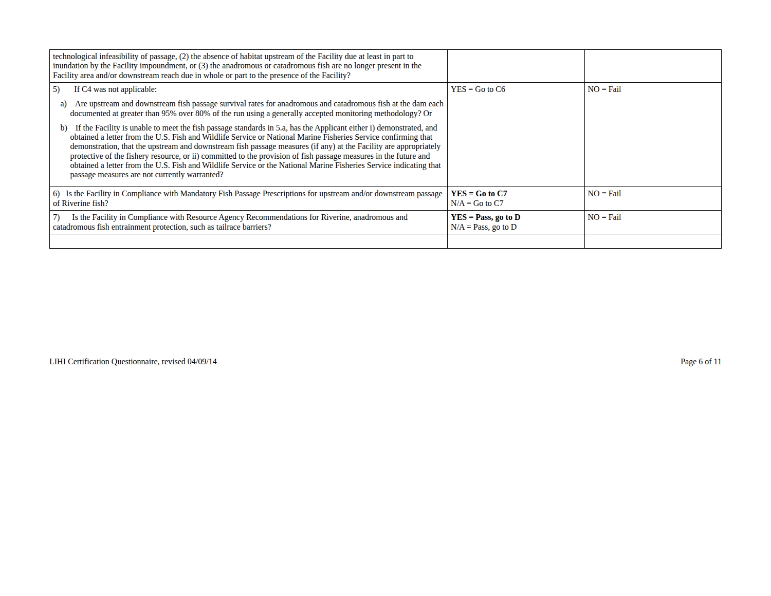| technological infeasibility of passage, (2) the absence of habitat upstream of the Facility due at least in part to inundation by the Facility impoundment, or (3) the anadromous or catadromous fish are no longer present in the Facility area and/or downstream reach due in whole or part to the presence of the Facility? | | |
| 5) If C4 was not applicable: a) Are upstream and downstream fish passage survival rates for anadromous and catadromous fish at the dam each documented at greater than 95% over 80% of the run using a generally accepted monitoring methodology? Or b) If the Facility is unable to meet the fish passage standards in 5.a, has the Applicant either i) demonstrated, and obtained a letter from the U.S. Fish and Wildlife Service or National Marine Fisheries Service confirming that demonstration, that the upstream and downstream fish passage measures (if any) at the Facility are appropriately protective of the fishery resource, or ii) committed to the provision of fish passage measures in the future and obtained a letter from the U.S. Fish and Wildlife Service or the National Marine Fisheries Service indicating that passage measures are not currently warranted? | YES = Go to C6 | NO = Fail |
| 6) Is the Facility in Compliance with Mandatory Fish Passage Prescriptions for upstream and/or downstream passage of Riverine fish? | YES = Go to C7 N/A = Go to C7 | NO = Fail |
| 7) Is the Facility in Compliance with Resource Agency Recommendations for Riverine, anadromous and catadromous fish entrainment protection, such as tailrace barriers? | YES = Pass, go to D N/A = Pass, go to D | NO = Fail |
LIHI Certification Questionnaire, revised 04/09/14 Page 6 of 11